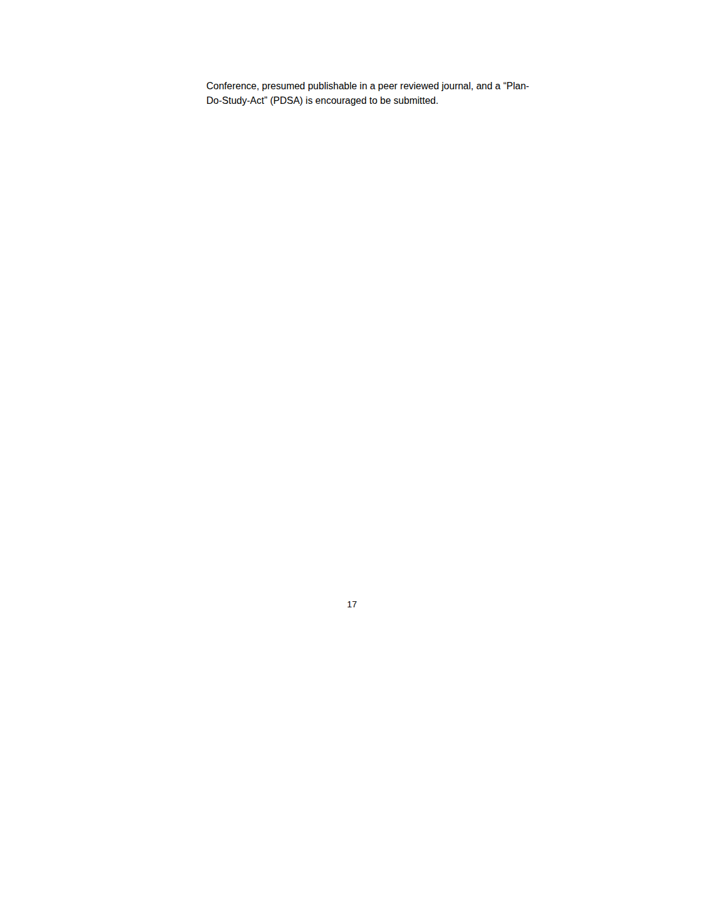Conference, presumed publishable in a peer reviewed journal, and a “Plan-Do-Study-Act” (PDSA) is encouraged to be submitted.
17